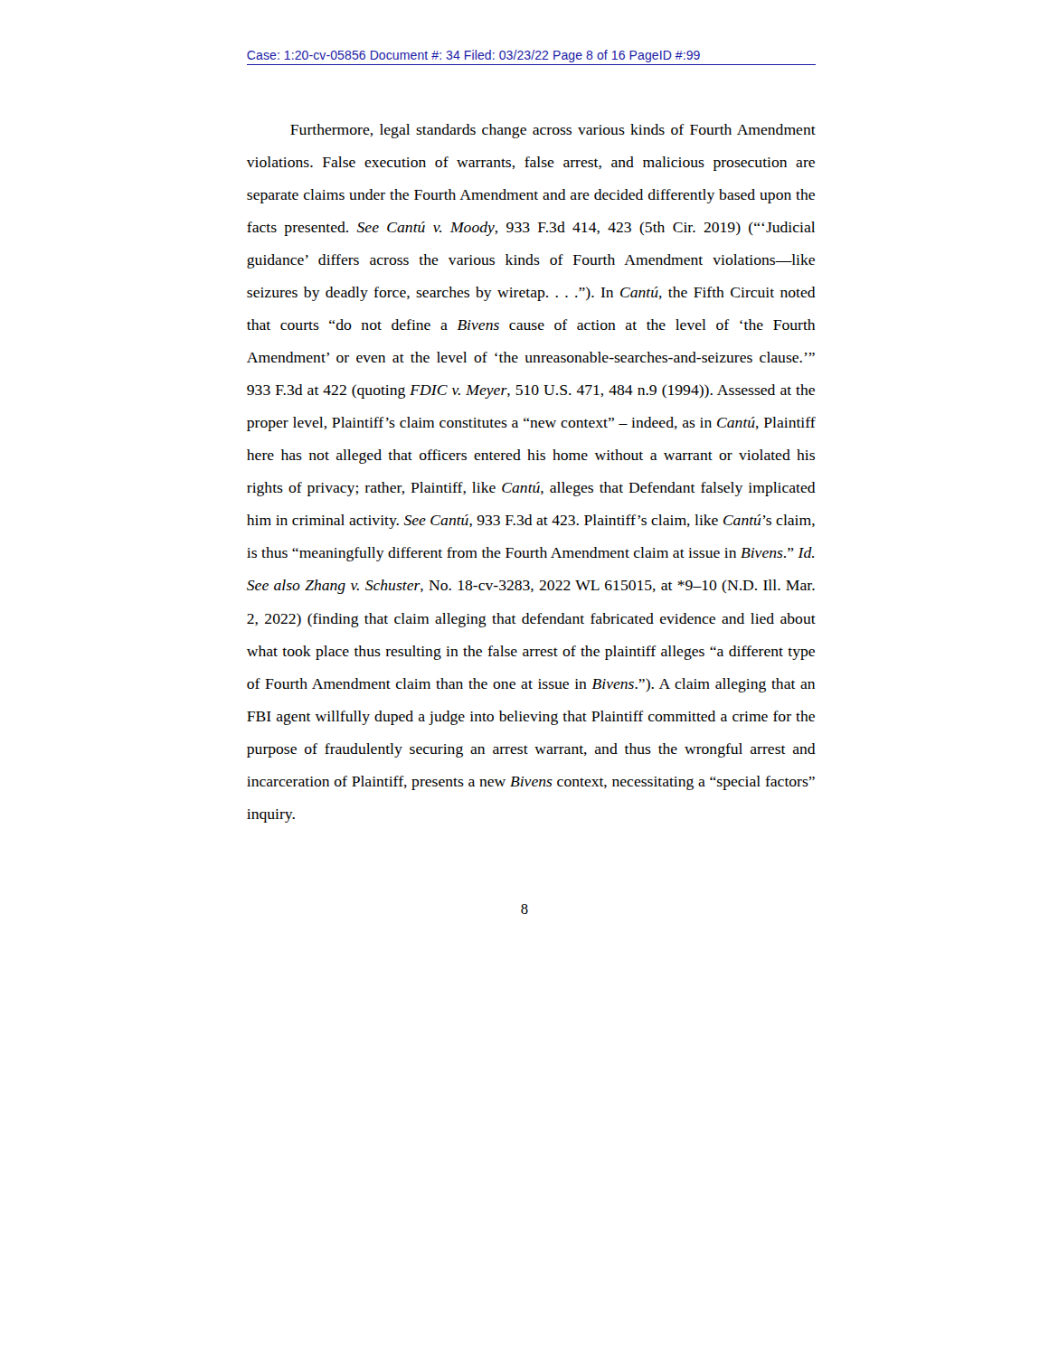Case: 1:20-cv-05856 Document #: 34 Filed: 03/23/22 Page 8 of 16 PageID #:99
Furthermore, legal standards change across various kinds of Fourth Amendment violations. False execution of warrants, false arrest, and malicious prosecution are separate claims under the Fourth Amendment and are decided differently based upon the facts presented. See Cantú v. Moody, 933 F.3d 414, 423 (5th Cir. 2019) (“‘Judicial guidance’ differs across the various kinds of Fourth Amendment violations—like seizures by deadly force, searches by wiretap. . . .”). In Cantú, the Fifth Circuit noted that courts “do not define a Bivens cause of action at the level of ‘the Fourth Amendment’ or even at the level of ‘the unreasonable-searches-and-seizures clause.’” 933 F.3d at 422 (quoting FDIC v. Meyer, 510 U.S. 471, 484 n.9 (1994)). Assessed at the proper level, Plaintiff’s claim constitutes a “new context” – indeed, as in Cantú, Plaintiff here has not alleged that officers entered his home without a warrant or violated his rights of privacy; rather, Plaintiff, like Cantú, alleges that Defendant falsely implicated him in criminal activity. See Cantú, 933 F.3d at 423. Plaintiff’s claim, like Cantú’s claim, is thus “meaningfully different from the Fourth Amendment claim at issue in Bivens.” Id. See also Zhang v. Schuster, No. 18-cv-3283, 2022 WL 615015, at *9–10 (N.D. Ill. Mar. 2, 2022) (finding that claim alleging that defendant fabricated evidence and lied about what took place thus resulting in the false arrest of the plaintiff alleges “a different type of Fourth Amendment claim than the one at issue in Bivens.”). A claim alleging that an FBI agent willfully duped a judge into believing that Plaintiff committed a crime for the purpose of fraudulently securing an arrest warrant, and thus the wrongful arrest and incarceration of Plaintiff, presents a new Bivens context, necessitating a “special factors” inquiry.
8